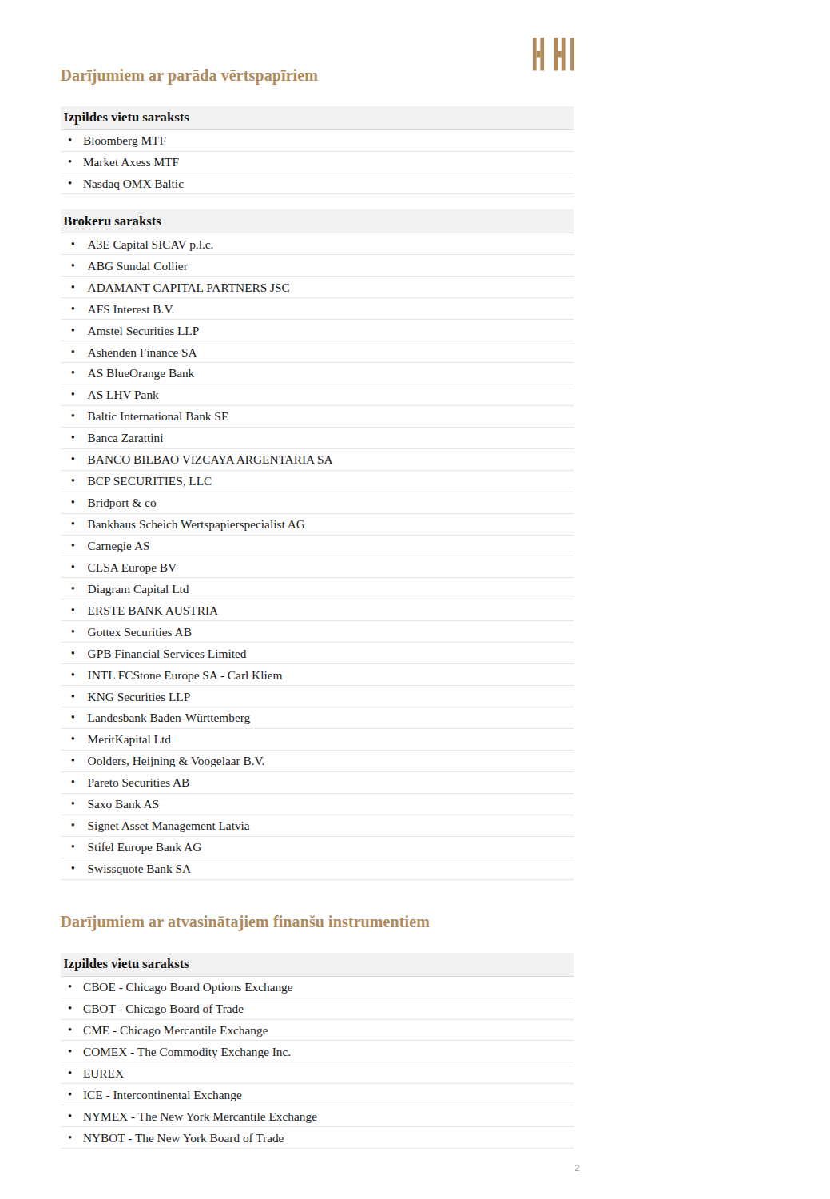Darījumiem ar parāda vērtspapīriem
Izpildes vietu saraksts
Bloomberg MTF
Market Axess MTF
Nasdaq OMX Baltic
Brokeru saraksts
A3E Capital SICAV p.l.c.
ABG Sundal Collier
ADAMANT CAPITAL PARTNERS JSC
AFS Interest B.V.
Amstel Securities LLP
Ashenden Finance SA
AS BlueOrange Bank
AS LHV Pank
Baltic International Bank SE
Banca Zarattini
BANCO BILBAO VIZCAYA ARGENTARIA SA
BCP SECURITIES, LLC
Bridport & co
Bankhaus Scheich Wertspapierspecialist AG
Carnegie AS
CLSA Europe BV
Diagram Capital Ltd
ERSTE BANK AUSTRIA
Gottex Securities AB
GPB Financial Services Limited
INTL FCStone Europe SA - Carl Kliem
KNG Securities LLP
Landesbank Baden-Württemberg
MeritKapital Ltd
Oolders, Heijning & Voogelaar B.V.
Pareto Securities AB
Saxo Bank AS
Signet Asset Management Latvia
Stifel Europe Bank AG
Swissquote Bank SA
Darījumiem ar atvasinātajiem finanšu instrumentiem
Izpildes vietu saraksts
CBOE - Chicago Board Options Exchange
CBOT - Chicago Board of Trade
CME - Chicago Mercantile Exchange
COMEX - The Commodity Exchange Inc.
EUREX
ICE - Intercontinental Exchange
NYMEX - The New York Mercantile Exchange
NYBOT - The New York Board of Trade
2